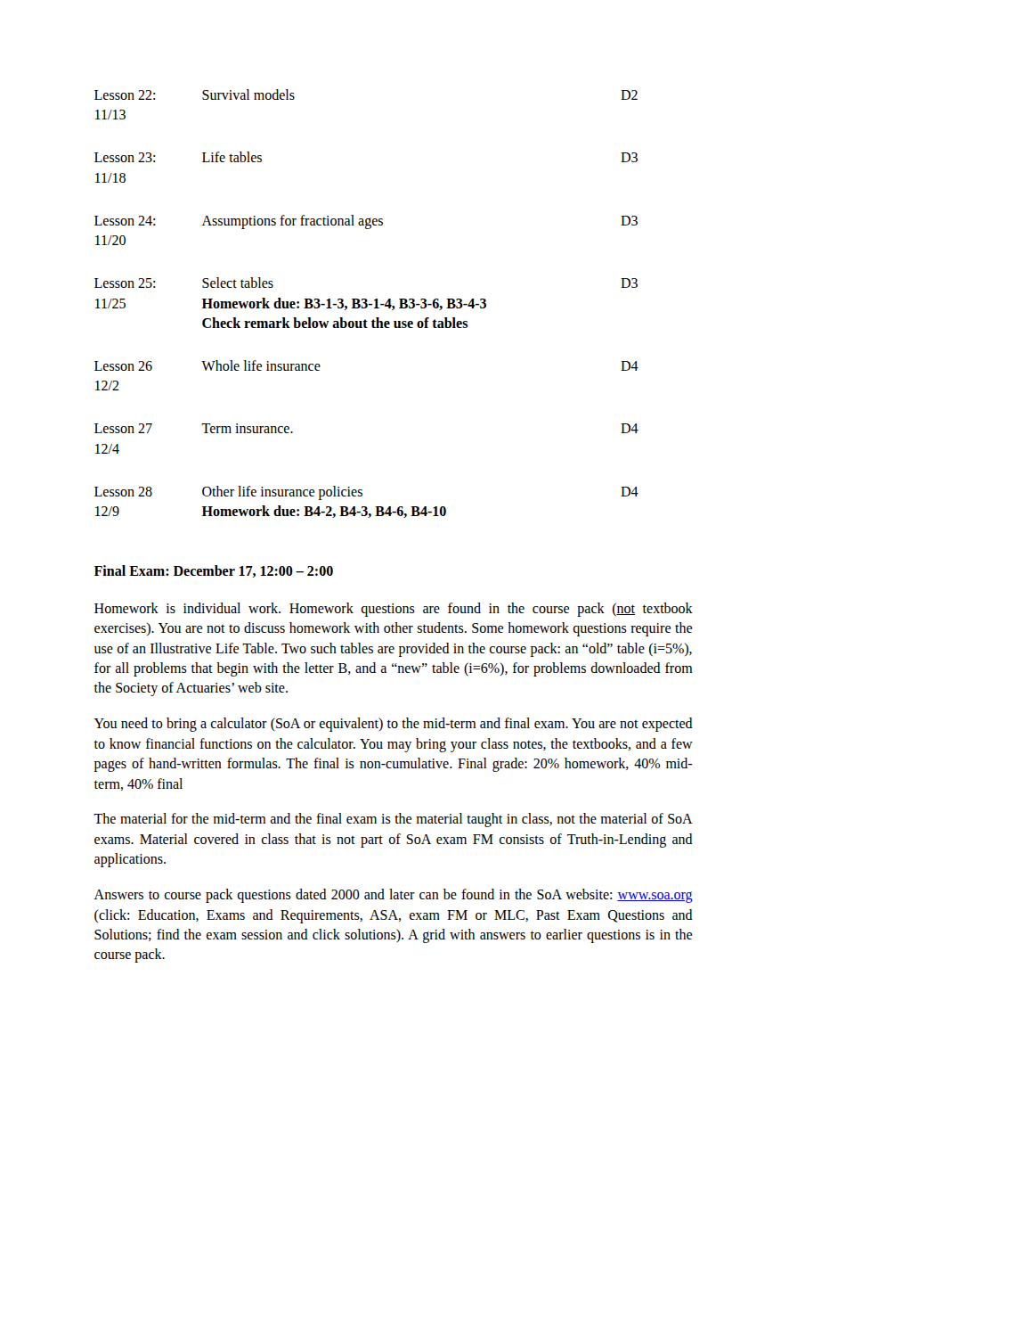| Lesson 22: 11/13 | Survival models | D2 |
| Lesson 23: 11/18 | Life tables | D3 |
| Lesson 24: 11/20 | Assumptions for fractional ages | D3 |
| Lesson 25: 11/25 | Select tables Homework due: B3-1-3, B3-1-4, B3-3-6, B3-4-3 Check remark below about the use of tables | D3 |
| Lesson 26 12/2 | Whole life insurance | D4 |
| Lesson 27 12/4 | Term insurance. | D4 |
| Lesson 28 12/9 | Other life insurance policies Homework due: B4-2, B4-3, B4-6, B4-10 | D4 |
Final Exam: December 17, 12:00 – 2:00
Homework is individual work. Homework questions are found in the course pack (not textbook exercises). You are not to discuss homework with other students. Some homework questions require the use of an Illustrative Life Table. Two such tables are provided in the course pack: an “old” table (i=5%), for all problems that begin with the letter B, and a “new” table (i=6%), for problems downloaded from the Society of Actuaries’ web site.
You need to bring a calculator (SoA or equivalent) to the mid-term and final exam. You are not expected to know financial functions on the calculator. You may bring your class notes, the textbooks, and a few pages of hand-written formulas. The final is non-cumulative. Final grade: 20% homework, 40% mid-term, 40% final
The material for the mid-term and the final exam is the material taught in class, not the material of SoA exams. Material covered in class that is not part of SoA exam FM consists of Truth-in-Lending and applications.
Answers to course pack questions dated 2000 and later can be found in the SoA website: www.soa.org (click: Education, Exams and Requirements, ASA, exam FM or MLC, Past Exam Questions and Solutions; find the exam session and click solutions). A grid with answers to earlier questions is in the course pack.